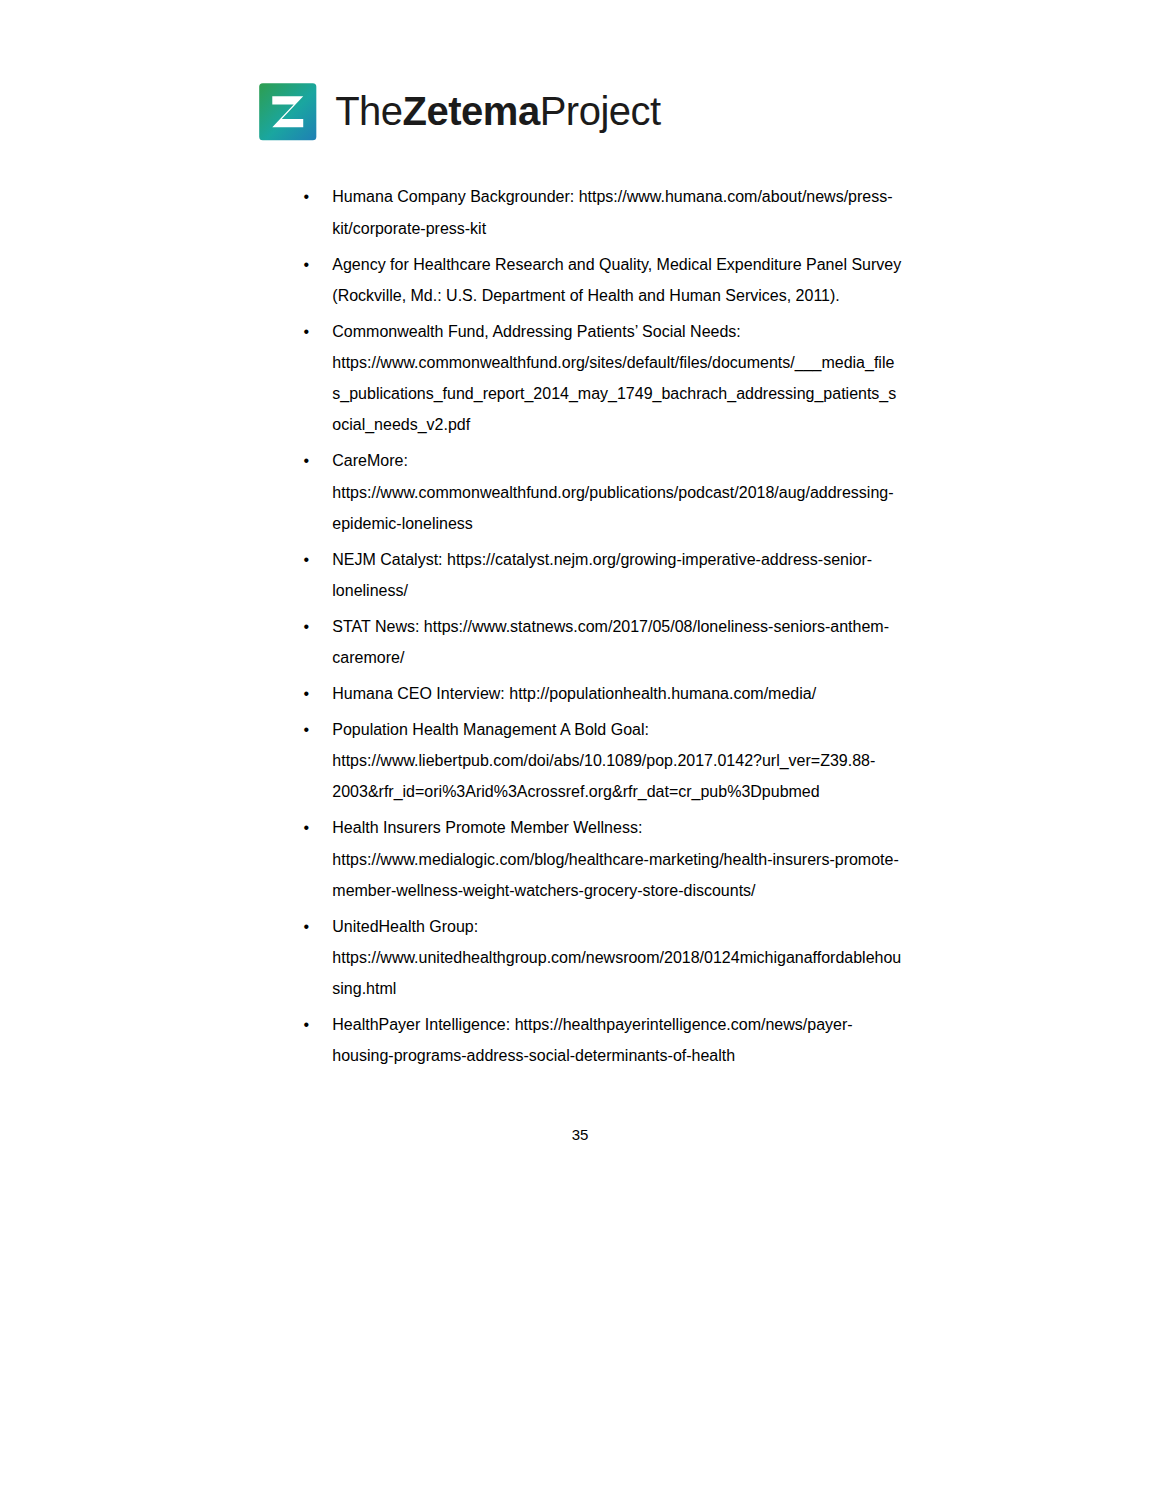The Zetema Project
Humana Company Backgrounder: https://www.humana.com/about/news/press-kit/corporate-press-kit
Agency for Healthcare Research and Quality, Medical Expenditure Panel Survey (Rockville, Md.: U.S. Department of Health and Human Services, 2011).
Commonwealth Fund, Addressing Patients’ Social Needs: https://www.commonwealthfund.org/sites/default/files/documents/___media_files_publications_fund_report_2014_may_1749_bachrach_addressing_patients_social_needs_v2.pdf
CareMore: https://www.commonwealthfund.org/publications/podcast/2018/aug/addressing-epidemic-loneliness
NEJM Catalyst: https://catalyst.nejm.org/growing-imperative-address-senior-loneliness/
STAT News: https://www.statnews.com/2017/05/08/loneliness-seniors-anthem-caremore/
Humana CEO Interview: http://populationhealth.humana.com/media/
Population Health Management A Bold Goal: https://www.liebertpub.com/doi/abs/10.1089/pop.2017.0142?url_ver=Z39.88-2003&rfr_id=ori%3Arid%3Acrossref.org&rfr_dat=cr_pub%3Dpubmed
Health Insurers Promote Member Wellness: https://www.medialogic.com/blog/healthcare-marketing/health-insurers-promote-member-wellness-weight-watchers-grocery-store-discounts/
UnitedHealth Group: https://www.unitedhealthgroup.com/newsroom/2018/0124michiganaffordablehousing.html
HealthPayer Intelligence: https://healthpayerintelligence.com/news/payer-housing-programs-address-social-determinants-of-health
35